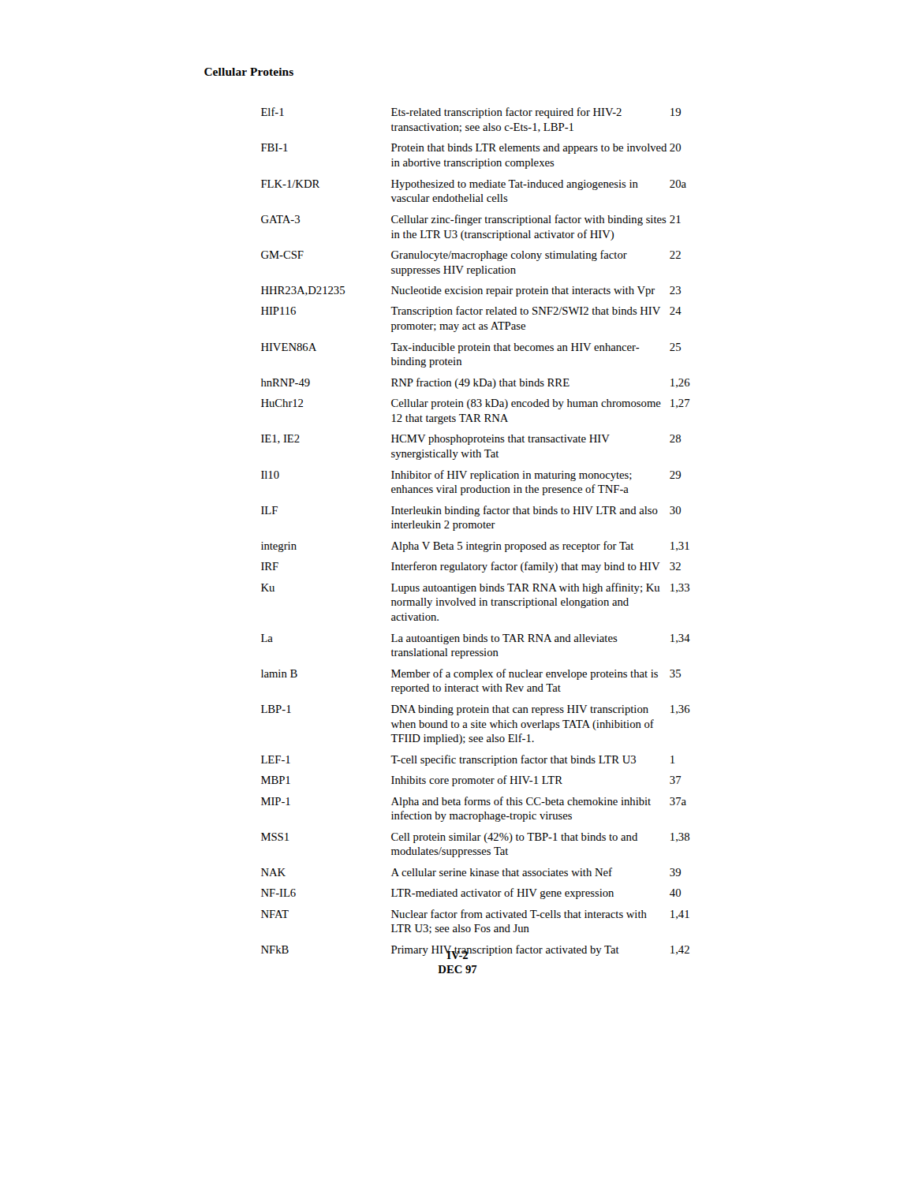Cellular Proteins
| Elf-1 | Ets-related transcription factor required for HIV-2 transactivation; see also c-Ets-1, LBP-1 | 19 |
| FBI-1 | Protein that binds LTR elements and appears to be involved in abortive transcription complexes | 20 |
| FLK-1/KDR | Hypothesized to mediate Tat-induced angiogenesis in vascular endothelial cells | 20a |
| GATA-3 | Cellular zinc-finger transcriptional factor with binding sites in the LTR U3 (transcriptional activator of HIV) | 21 |
| GM-CSF | Granulocyte/macrophage colony stimulating factor suppresses HIV replication | 22 |
| HHR23A,D21235 | Nucleotide excision repair protein that interacts with Vpr | 23 |
| HIP116 | Transcription factor related to SNF2/SWI2 that binds HIV promoter; may act as ATPase | 24 |
| HIVEN86A | Tax-inducible protein that becomes an HIV enhancer-binding protein | 25 |
| hnRNP-49 | RNP fraction (49 kDa) that binds RRE | 1,26 |
| HuChr12 | Cellular protein (83 kDa) encoded by human chromosome 12 that targets TAR RNA | 1,27 |
| IE1, IE2 | HCMV phosphoproteins that transactivate HIV synergistically with Tat | 28 |
| Il10 | Inhibitor of HIV replication in maturing monocytes; enhances viral production in the presence of TNF-a | 29 |
| ILF | Interleukin binding factor that binds to HIV LTR and also interleukin 2 promoter | 30 |
| integrin | Alpha V Beta 5 integrin proposed as receptor for Tat | 1,31 |
| IRF | Interferon regulatory factor (family) that may bind to HIV | 32 |
| Ku | Lupus autoantigen binds TAR RNA with high affinity; Ku normally involved in transcriptional elongation and activation. | 1,33 |
| La | La autoantigen binds to TAR RNA and alleviates translational repression | 1,34 |
| lamin B | Member of a complex of nuclear envelope proteins that is reported to interact with Rev and Tat | 35 |
| LBP-1 | DNA binding protein that can repress HIV transcription when bound to a site which overlaps TATA (inhibition of TFIID implied); see also Elf-1. | 1,36 |
| LEF-1 | T-cell specific transcription factor that binds LTR U3 | 1 |
| MBP1 | Inhibits core promoter of HIV-1 LTR | 37 |
| MIP-1 | Alpha and beta forms of this CC-beta chemokine inhibit infection by macrophage-tropic viruses | 37a |
| MSS1 | Cell protein similar (42%) to TBP-1 that binds to and modulates/suppresses Tat | 1,38 |
| NAK | A cellular serine kinase that associates with Nef | 39 |
| NF-IL6 | LTR-mediated activator of HIV gene expression | 40 |
| NFAT | Nuclear factor from activated T-cells that interacts with LTR U3; see also Fos and Jun | 1,41 |
| NFkB | Primary HIV transcription factor activated by Tat | 1,42 |
IV-2
DEC 97